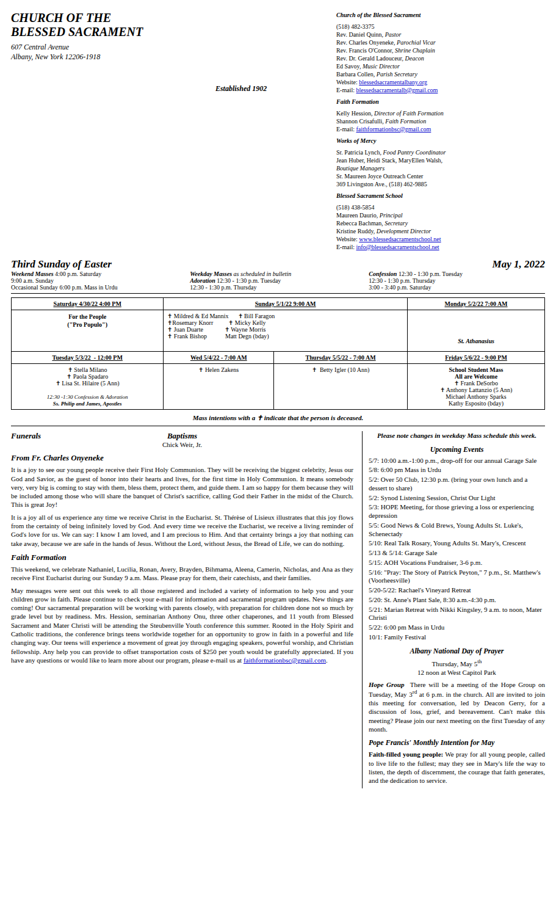CHURCH OF THE
BLESSED SACRAMENT
607 Central Avenue
Albany, New York 12206-1918
Established 1902
Church of the Blessed Sacrament
(518) 482-3375
Rev. Daniel Quinn, Pastor
Rev. Charles Onyeneke, Parochial Vicar
Rev. Francis O'Connor, Shrine Chaplain
Rev. Dr. Gerald Ladouceur, Deacon
Ed Savoy, Music Director
Barbara Collen, Parish Secretary
Website: blessedsacramentalbany.org
E-mail: blessedsacramentalb@gmail.com
Faith Formation
Kelly Hession, Director of Faith Formation
Shannon Crisafulli, Faith Formation
E-mail: faithformationbsc@gmail.com
Works of Mercy
Sr. Patricia Lynch, Food Pantry Coordinator
Jean Huber, Heidi Stack, MaryEllen Walsh,
Boutique Managers
Sr. Maureen Joyce Outreach Center
369 Livingston Ave., (518) 462-9885
Blessed Sacrament School
(518) 438-5854
Maureen Daurio, Principal
Rebecca Bachman, Secretary
Kristine Ruddy, Development Director
Website: www.blessedsacramentschool.net
E-mail: info@blessedsacramentschool.net
Third Sunday of Easter May 1, 2022
Weekend Masses 4:00 p.m. Saturday
9:00 a.m. Sunday
Occasional Sunday 6:00 p.m. Mass in Urdu
Weekday Masses as scheduled in bulletin
Adoration 12:30 - 1:30 p.m. Tuesday
12:30 - 1:30 p.m. Thursday
Confession 12:30 - 1:30 p.m. Tuesday
12:30 - 1:30 p.m. Thursday
3:00 - 3:40 p.m. Saturday
| Saturday 4/30/22 4:00 PM | Sunday 5/1/22 9:00 AM | Monday 5/2/22 7:00 AM |
| --- | --- | --- |
| For the People ("Pro Populo") | ✝ Mildred & Ed Mannix ✝ Bill Faragon ✝ Rosemary Knorr ✝ Micky Kelly ✝ Juan Duarte ✝ Wayne Morris ✝ Frank Bishop Matt Degn (bday) | St. Athanasius |
| Tuesday 5/3/22 - 12:00 PM | Wed 5/4/22 - 7:00 AM | Thursday 5/5/22 - 7:00 AM | Friday 5/6/22 - 9:00 PM |
| ✝ Stella Milano ✝ Paola Spadaro ✝ Lisa St. Hilaire (5 Ann) 12:30 -1:30 Confession & Adoration Ss. Philip and James, Apostles | ✝ Helen Zakens | ✝ Betty Igler (10 Ann) | School Student Mass All are Welcome ✝ Frank DeSorbo ✝ Anthony Lattanzio (5 Ann) Michael Anthony Sparks Kathy Esposito (bday) |
Mass intentions with a ✝ indicate that the person is deceased.
Funerals
Baptisms
Chick Weir, Jr.
From Fr. Charles Onyeneke
It is a joy to see our young people receive their First Holy Communion. They will be receiving the biggest celebrity, Jesus our God and Savior, as the guest of honor into their hearts and lives, for the first time in Holy Communion. It means somebody very, very big is coming to stay with them, bless them, protect them, and guide them. I am so happy for them because they will be included among those who will share the banquet of Christ's sacrifice, calling God their Father in the midst of the Church. This is great Joy!
It is a joy all of us experience any time we receive Christ in the Eucharist. St. Thérèse of Lisieux illustrates that this joy flows from the certainty of being infinitely loved by God. And every time we receive the Eucharist, we receive a living reminder of God's love for us. We can say: I know I am loved, and I am precious to Him. And that certainty brings a joy that nothing can take away, because we are safe in the hands of Jesus. Without the Lord, without Jesus, the Bread of Life, we can do nothing.
Faith Formation
This weekend, we celebrate Nathaniel, Lucilia, Ronan, Avery, Brayden, Bihmama, Aleena, Camerin, Nicholas, and Ana as they receive First Eucharist during our Sunday 9 a.m. Mass. Please pray for them, their catechists, and their families.
May messages were sent out this week to all those registered and included a variety of information to help you and your children grow in faith. Please continue to check your e-mail for information and sacramental program updates. New things are coming! Our sacramental preparation will be working with parents closely, with preparation for children done not so much by grade level but by readiness. Mrs. Hession, seminarian Anthony Onu, three other chaperones, and 11 youth from Blessed Sacrament and Mater Christi will be attending the Steubenville Youth conference this summer. Rooted in the Holy Spirit and Catholic traditions, the conference brings teens worldwide together for an opportunity to grow in faith in a powerful and life changing way. Our teens will experience a movement of great joy through engaging speakers, powerful worship, and Christian fellowship. Any help you can provide to offset transportation costs of $250 per youth would be gratefully appreciated. If you have any questions or would like to learn more about our program, please e-mail us at faithformationbsc@gmail.com.
Please note changes in weekday Mass schedule this week.
Upcoming Events
5/7: 10:00 a.m.-1:00 p.m., drop-off for our annual Garage Sale
5/8: 6:00 pm Mass in Urdu
5/2: Over 50 Club, 12:30 p.m. (bring your own lunch and a dessert to share)
5/2: Synod Listening Session, Christ Our Light
5/3: HOPE Meeting, for those grieving a loss or experiencing depression
5/5: Good News & Cold Brews, Young Adults St. Luke's, Schenectady
5/10: Real Talk Rosary, Young Adults St. Mary's, Crescent
5/13 & 5/14: Garage Sale
5/15: AOH Vocations Fundraiser, 3-6 p.m.
5/16: "Pray: The Story of Patrick Peyton," 7 p.m., St. Matthew's (Voorheesville)
5/20-5/22: Rachael's Vineyard Retreat
5/20: St. Anne's Plant Sale, 8:30 a.m.-4:30 p.m.
5/21: Marian Retreat with Nikki Kingsley, 9 a.m. to noon, Mater Christi
5/22: 6:00 pm Mass in Urdu
10/1: Family Festival
Albany National Day of Prayer
Thursday, May 5th
12 noon at West Capitol Park
Hope Group There will be a meeting of the Hope Group on Tuesday, May 3rd at 6 p.m. in the church. All are invited to join this meeting for conversation, led by Deacon Gerry, for a discussion of loss, grief, and bereavement. Can't make this meeting? Please join our next meeting on the first Tuesday of any month.
Pope Francis' Monthly Intention for May
Faith-filled young people: We pray for all young people, called to live life to the fullest; may they see in Mary's life the way to listen, the depth of discernment, the courage that faith generates, and the dedication to service.